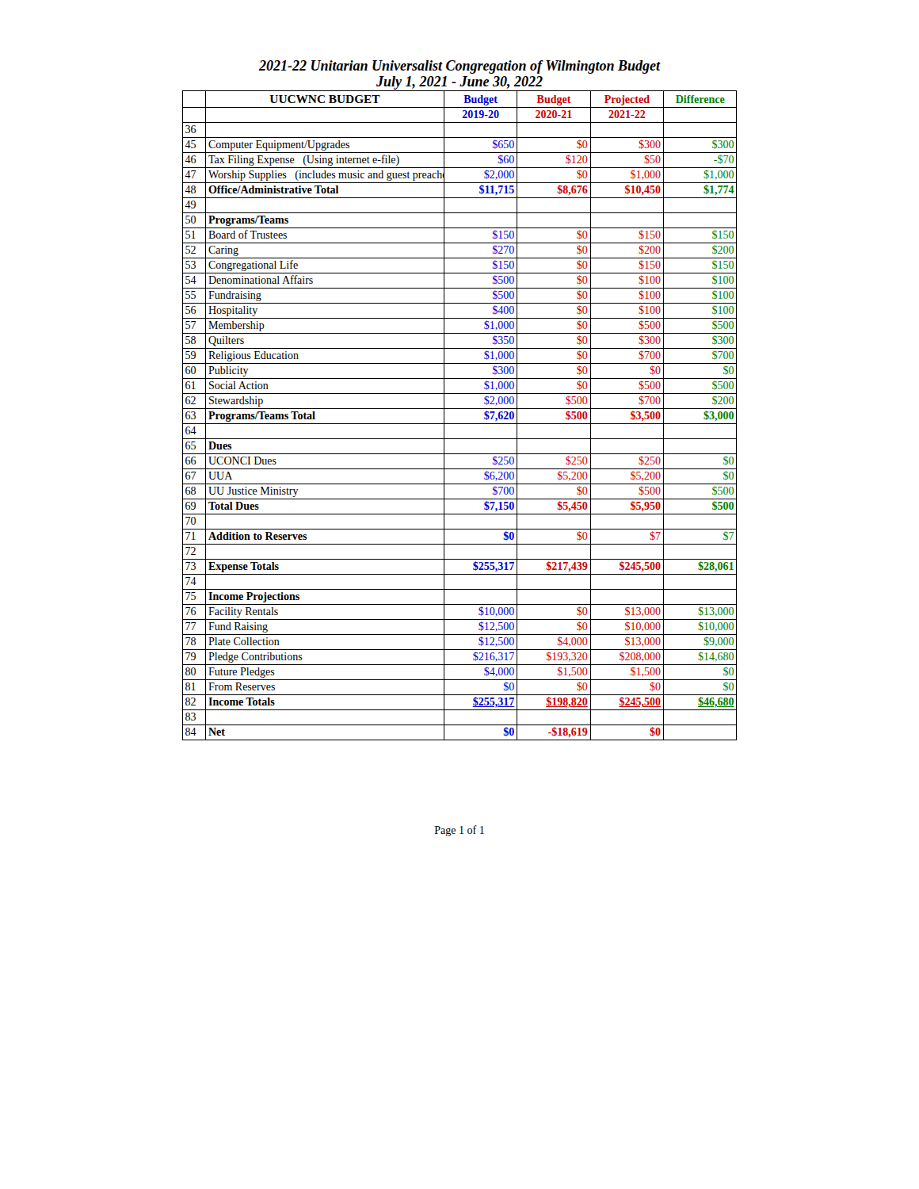2021-22 Unitarian Universalist Congregation of Wilmington Budget
July 1, 2021 - June 30, 2022
| | UUCWNC BUDGET | Budget | Budget | Projected | Difference |
| | | 2019-20 | 2020-21 | 2021-22 | |
| 36 | | | | | |
| 45 | Computer Equipment/Upgrades | $650 | $0 | $300 | $300 |
| 46 | Tax Filing Expense (Using internet e-file) | $60 | $120 | $50 | -$70 |
| 47 | Worship Supplies (includes music and guest preachers) | $2,000 | $0 | $1,000 | $1,000 |
| 48 | Office/Administrative Total | $11,715 | $8,676 | $10,450 | $1,774 |
| 49 | | | | | |
| 50 | Programs/Teams | | | | |
| 51 | Board of Trustees | $150 | $0 | $150 | $150 |
| 52 | Caring | $270 | $0 | $200 | $200 |
| 53 | Congregational Life | $150 | $0 | $150 | $150 |
| 54 | Denominational Affairs | $500 | $0 | $100 | $100 |
| 55 | Fundraising | $500 | $0 | $100 | $100 |
| 56 | Hospitality | $400 | $0 | $100 | $100 |
| 57 | Membership | $1,000 | $0 | $500 | $500 |
| 58 | Quilters | $350 | $0 | $300 | $300 |
| 59 | Religious Education | $1,000 | $0 | $700 | $700 |
| 60 | Publicity | $300 | $0 | $0 | $0 |
| 61 | Social Action | $1,000 | $0 | $500 | $500 |
| 62 | Stewardship | $2,000 | $500 | $700 | $200 |
| 63 | Programs/Teams Total | $7,620 | $500 | $3,500 | $3,000 |
| 64 | | | | | |
| 65 | Dues | | | | |
| 66 | UCONCI Dues | $250 | $250 | $250 | $0 |
| 67 | UUA | $6,200 | $5,200 | $5,200 | $0 |
| 68 | UU Justice Ministry | $700 | $0 | $500 | $500 |
| 69 | Total Dues | $7,150 | $5,450 | $5,950 | $500 |
| 70 | | | | | |
| 71 | Addition to Reserves | $0 | $0 | $7 | $7 |
| 72 | | | | | |
| 73 | Expense Totals | $255,317 | $217,439 | $245,500 | $28,061 |
| 74 | | | | | |
| 75 | Income Projections | | | | |
| 76 | Facility Rentals | $10,000 | $0 | $13,000 | $13,000 |
| 77 | Fund Raising | $12,500 | $0 | $10,000 | $10,000 |
| 78 | Plate Collection | $12,500 | $4,000 | $13,000 | $9,000 |
| 79 | Pledge Contributions | $216,317 | $193,320 | $208,000 | $14,680 |
| 80 | Future Pledges | $4,000 | $1,500 | $1,500 | $0 |
| 81 | From Reserves | $0 | $0 | $0 | $0 |
| 82 | Income Totals | $255,317 | $198,820 | $245,500 | $46,680 |
| 83 | | | | | |
| 84 | Net | $0 | -$18,619 | $0 | |
Page 1 of 1